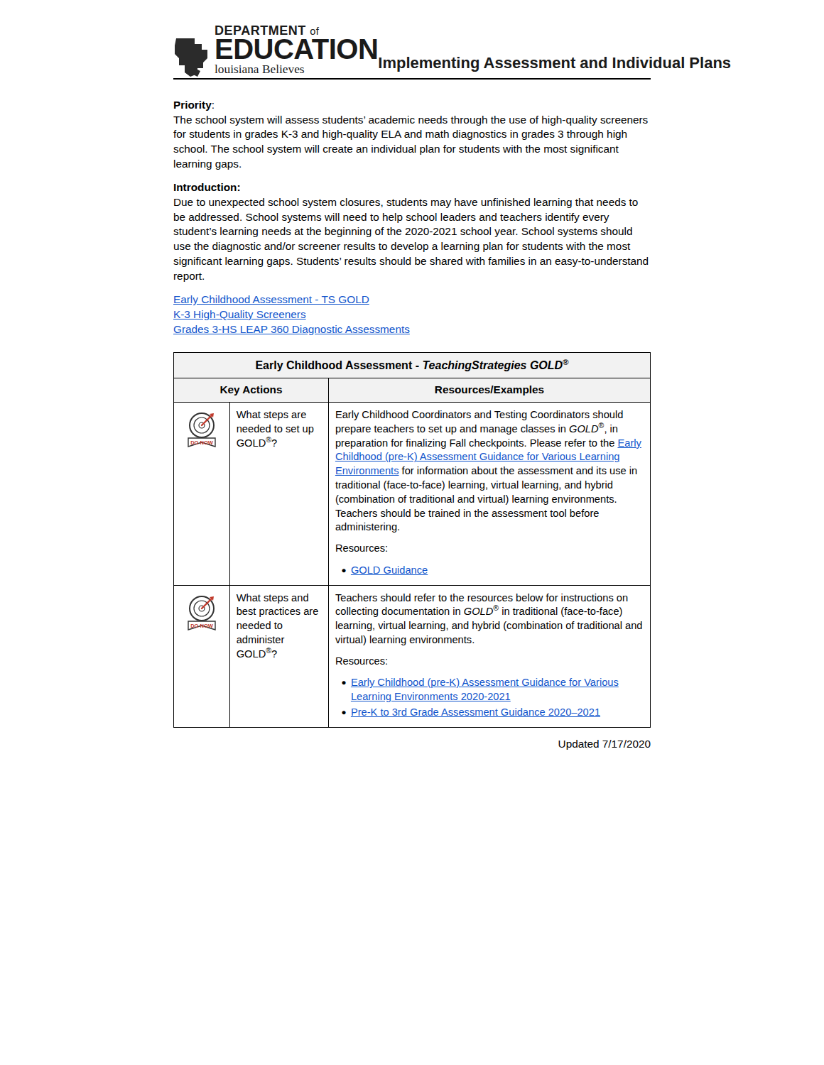DEPARTMENT of EDUCATION louisiana Believes
Implementing Assessment and Individual Plans
Priority:
The school system will assess students’ academic needs through the use of high-quality screeners for students in grades K-3 and high-quality ELA and math diagnostics in grades 3 through high school. The school system will create an individual plan for students with the most significant learning gaps.
Introduction:
Due to unexpected school system closures, students may have unfinished learning that needs to be addressed. School systems will need to help school leaders and teachers identify every student’s learning needs at the beginning of the 2020-2021 school year. School systems should use the diagnostic and/or screener results to develop a learning plan for students with the most significant learning gaps. Students’ results should be shared with families in an easy-to-understand report.
Early Childhood Assessment - TS GOLD K-3 High-Quality Screeners Grades 3-HS LEAP 360 Diagnostic Assessments
Early Childhood Assessment - TeachingStrategies GOLD ®
| Key Actions | Resources/Examples |
| --- | --- |
| DO NOW | What steps are needed to set up GOLD ® ? | Early Childhood Coordinators and Testing Coordinators should prepare teachers to set up and manage classes in GOLD ® , in preparation for finalizing Fall checkpoints. Please refer to the Early Childhood (pre-K) Assessment Guidance for Various Learning Environments for information about the assessment and its use in traditional (face-to-face) learning, virtual learning, and hybrid (combination of traditional and virtual) learning environments. Teachers should be trained in the assessment tool before administering. Resources: GOLD Guidance |
| DO NOW | What steps and best practices are needed to administer GOLD ® ? | Teachers should refer to the resources below for instructions on collecting documentation in GOLD ® in traditional (face-to-face) learning, virtual learning, and hybrid (combination of traditional and virtual) learning environments. Resources: Early Childhood (pre-K) Assessment Guidance for Various Learning Environments 2020-2021 Pre-K to 3rd Grade Assessment Guidance 2020–2021 |
Updated 7/17/2020